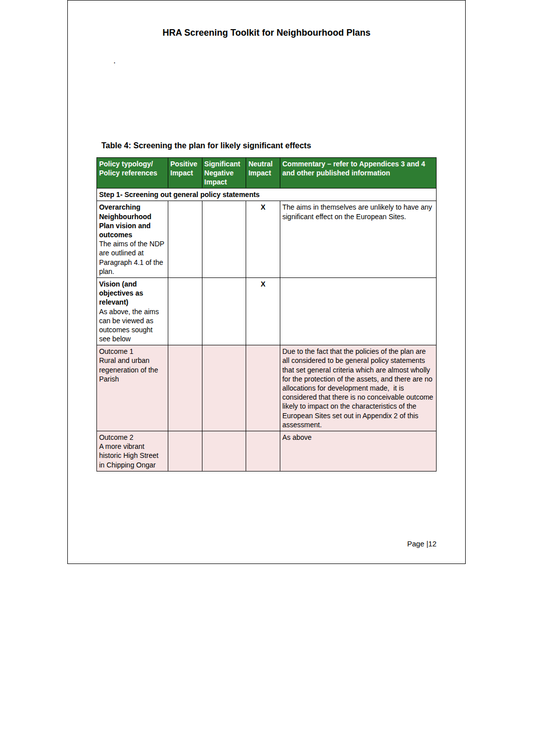HRA Screening Toolkit for Neighbourhood Plans
.
Table 4: Screening the plan for likely significant effects
| Policy typology/ Policy references | Positive Impact | Significant Negative Impact | Neutral Impact | Commentary – refer to Appendices 3 and 4 and other published information |
| --- | --- | --- | --- | --- |
| Step 1- Screening out general policy statements |
| Overarching Neighbourhood Plan vision and outcomes The aims of the NDP are outlined at Paragraph 4.1 of the plan. | | | X | The aims in themselves are unlikely to have any significant effect on the European Sites. |
| Vision (and objectives as relevant) As above, the aims can be viewed as outcomes sought see below | | | X | |
| Outcome 1 Rural and urban regeneration of the Parish | | | | Due to the fact that the policies of the plan are all considered to be general policy statements that set general criteria which are almost wholly for the protection of the assets, and there are no allocations for development made, it is considered that there is no conceivable outcome likely to impact on the characteristics of the European Sites set out in Appendix 2 of this assessment. |
| Outcome 2 A more vibrant historic High Street in Chipping Ongar | | | | As above |
Page |12